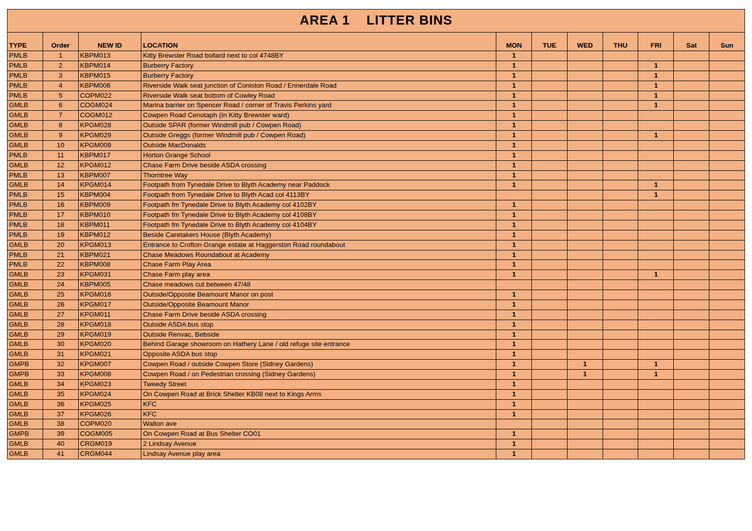AREA 1 LITTER BINS
| TYPE | Order | NEW ID | LOCATION | MON | TUE | WED | THU | FRI | Sat | Sun |
| --- | --- | --- | --- | --- | --- | --- | --- | --- | --- | --- |
| PMLB | 1 | KBPM013 | Kitty Brewster Road bollard next to col 4748BY | 1 | | | | | | |
| PMLB | 2 | KBPM014 | Burberry Factory | 1 | | | | 1 | | |
| PMLB | 3 | KBPM015 | Burberry Factory | 1 | | | | 1 | | |
| PMLB | 4 | KBPM006 | Riverside Walk seat junction of Coniston Road / Ennerdale Road | 1 | | | | 1 | | |
| PMLB | 5 | COPM022 | Riverside Walk seat bottom of Cowley Road | 1 | | | | 1 | | |
| GMLB | 6 | COGM024 | Marina barrier on Spencer Road / corner of Travis Perkins yard | 1 | | | | 1 | | |
| GMLB | 7 | COGM012 | Cowpen Road Cenotaph (In Kitty Brewster ward) | 1 | | | | | | |
| GMLB | 8 | KPGM028 | Outside SPAR (former Windmill pub / Cowpen Road) | 1 | | | | | | |
| GMLB | 9 | KPGM029 | Outside Greggs (former Windmill pub / Cowpen Road) | 1 | | | | 1 | | |
| GMLB | 10 | KPGM009 | Outside MacDonalds | 1 | | | | | | |
| PMLB | 11 | KBPM017 | Horton Grange School | 1 | | | | | | |
| GMLB | 12 | KPGM012 | Chase Farm Drive beside ASDA crossing | 1 | | | | | | |
| PMLB | 13 | KBPM007 | Thorntree Way | 1 | | | | | | |
| GMLB | 14 | KPGM014 | Footpath from Tynedale Drive to Blyth Academy near Paddock | 1 | | | | 1 | | |
| PMLB | 15 | KBPM004 | Footpath from Tynedale Drive to Blyth Acad col 4113BY | | | | | 1 | | |
| PMLB | 16 | KBPM009 | Footpath fm Tynedale Drive to Blyth Academy col 4102BY | 1 | | | | | | |
| PMLB | 17 | KBPM010 | Footpath fm Tynedale Drive to Blyth Academy col 4108BY | 1 | | | | | | |
| PMLB | 18 | KBPM011 | Footpath fm Tynedale Drive to Blyth Academy col 4104BY | 1 | | | | | | |
| PMLB | 19 | KBPM012 | Beside Caretakers House (Blyth Academy) | 1 | | | | | | |
| GMLB | 20 | KPGM013 | Entrance to Crofton Grange estate at Haggerston Road roundabout | 1 | | | | | | |
| PMLB | 21 | KBPM021 | Chase Meadows Roundabout at Academy | 1 | | | | | | |
| PMLB | 22 | KBPM008 | Chase Farm Play Area | 1 | | | | | | |
| GMLB | 23 | KPGM031 | Chase Farm play area | 1 | | | | 1 | | |
| GMLB | 24 | KBPM005 | Chase meadows cut between 47/48 | | | | | | | |
| GMLB | 25 | KPGM016 | Outside/Opposite Beamount Manor on post | 1 | | | | | | |
| GMLB | 26 | KPGM017 | Outside/Opposite Beamount Manor | 1 | | | | | | |
| GMLB | 27 | KPGM011 | Chase Farm Drive beside ASDA crossing | 1 | | | | | | |
| GMLB | 28 | KPGM018 | Outside ASDA bus stop | 1 | | | | | | |
| GMLB | 29 | KPGM019 | Outside Renvac, Bebside | 1 | | | | | | |
| GMLB | 30 | KPGM020 | Behind Garage showroom on Hathery Lane / old refuge site entrance | 1 | | | | | | |
| GMLB | 31 | KPGM021 | Opposite ASDA bus stop | 1 | | | | | | |
| GMPB | 32 | KPGM007 | Cowpen Road / outside Cowpen Store (Sidney Gardens) | 1 | | 1 | | 1 | | |
| GMPB | 33 | KPGM008 | Cowpen Road / on Pedestrian crossing (Sidney Gardens) | 1 | | 1 | | 1 | | |
| GMLB | 34 | KPGM023 | Tweedy Street | 1 | | | | | | |
| GMLB | 35 | KPGM024 | On Cowpen Road at Brick Shelter KB08 next to Kings Arms | 1 | | | | | | |
| GMLB | 36 | KPGM025 | KFC | 1 | | | | | | |
| GMLB | 37 | KPGM026 | KFC | 1 | | | | | | |
| GMLB | 38 | COPM020 | Walton ave | | | | | | | |
| GMPB | 39 | COGM005 | On Cowpen Road at Bus Shelter CO01 | 1 | | | | | | |
| GMLB | 40 | CRGM019 | 2 Lindsay Avenue | 1 | | | | | | |
| GMLB | 41 | CRGM044 | Lindsay Avenue play area | 1 | | | | | | |